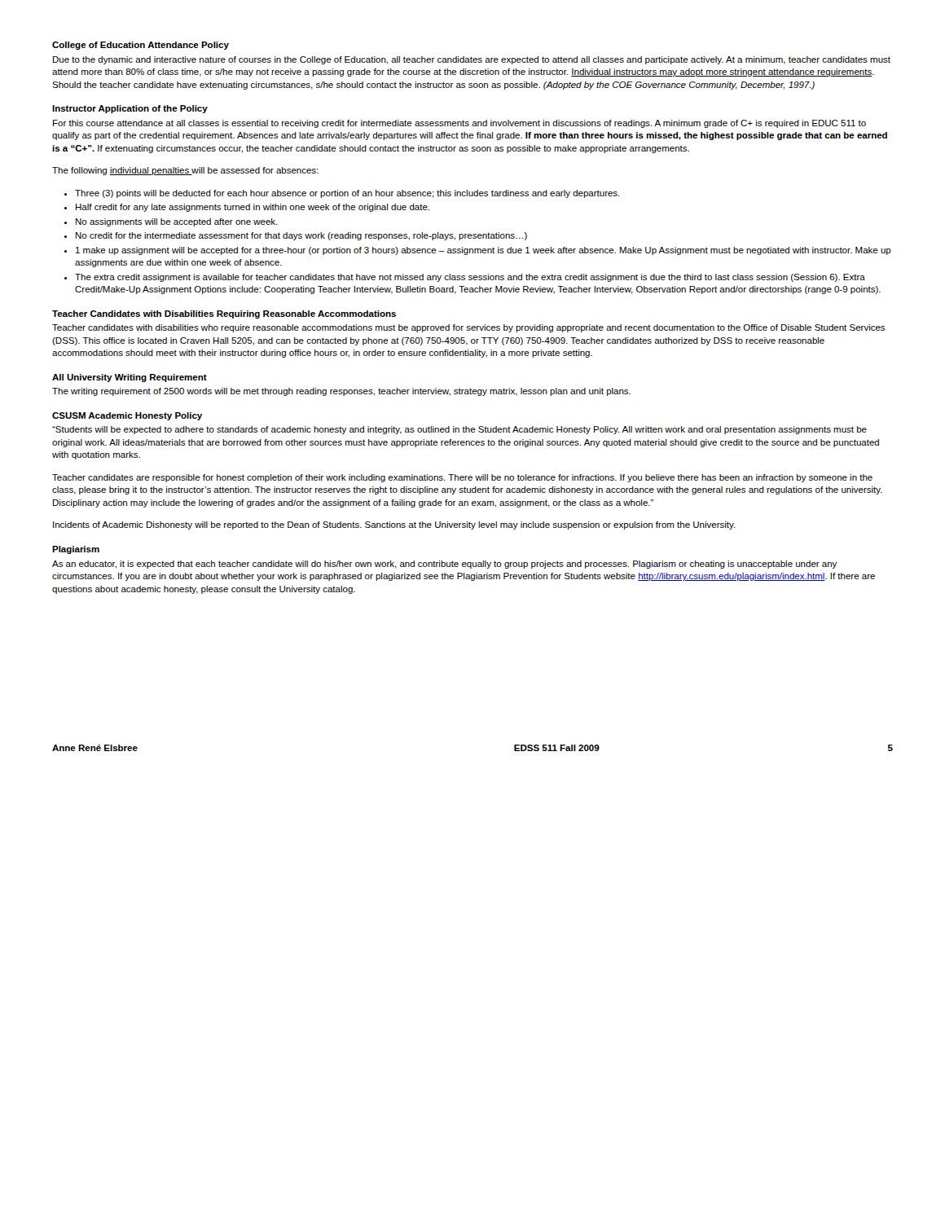College of Education Attendance Policy
Due to the dynamic and interactive nature of courses in the College of Education, all teacher candidates are expected to attend all classes and participate actively. At a minimum, teacher candidates must attend more than 80% of class time, or s/he may not receive a passing grade for the course at the discretion of the instructor. Individual instructors may adopt more stringent attendance requirements. Should the teacher candidate have extenuating circumstances, s/he should contact the instructor as soon as possible. (Adopted by the COE Governance Community, December, 1997.)
Instructor Application of the Policy
For this course attendance at all classes is essential to receiving credit for intermediate assessments and involvement in discussions of readings. A minimum grade of C+ is required in EDUC 511 to qualify as part of the credential requirement. Absences and late arrivals/early departures will affect the final grade. If more than three hours is missed, the highest possible grade that can be earned is a “C+”. If extenuating circumstances occur, the teacher candidate should contact the instructor as soon as possible to make appropriate arrangements.
The following individual penalties will be assessed for absences:
Three (3) points will be deducted for each hour absence or portion of an hour absence; this includes tardiness and early departures.
Half credit for any late assignments turned in within one week of the original due date.
No assignments will be accepted after one week.
No credit for the intermediate assessment for that days work (reading responses, role-plays, presentations…)
1 make up assignment will be accepted for a three-hour (or portion of 3 hours) absence – assignment is due 1 week after absence. Make Up Assignment must be negotiated with instructor. Make up assignments are due within one week of absence.
The extra credit assignment is available for teacher candidates that have not missed any class sessions and the extra credit assignment is due the third to last class session (Session 6). Extra Credit/Make-Up Assignment Options include: Cooperating Teacher Interview, Bulletin Board, Teacher Movie Review, Teacher Interview, Observation Report and/or directorships (range 0-9 points).
Teacher Candidates with Disabilities Requiring Reasonable Accommodations
Teacher candidates with disabilities who require reasonable accommodations must be approved for services by providing appropriate and recent documentation to the Office of Disable Student Services (DSS). This office is located in Craven Hall 5205, and can be contacted by phone at (760) 750-4905, or TTY (760) 750-4909. Teacher candidates authorized by DSS to receive reasonable accommodations should meet with their instructor during office hours or, in order to ensure confidentiality, in a more private setting.
All University Writing Requirement
The writing requirement of 2500 words will be met through reading responses, teacher interview, strategy matrix, lesson plan and unit plans.
CSUSM Academic Honesty Policy
“Students will be expected to adhere to standards of academic honesty and integrity, as outlined in the Student Academic Honesty Policy. All written work and oral presentation assignments must be original work. All ideas/materials that are borrowed from other sources must have appropriate references to the original sources. Any quoted material should give credit to the source and be punctuated with quotation marks.
Teacher candidates are responsible for honest completion of their work including examinations. There will be no tolerance for infractions. If you believe there has been an infraction by someone in the class, please bring it to the instructor’s attention. The instructor reserves the right to discipline any student for academic dishonesty in accordance with the general rules and regulations of the university. Disciplinary action may include the lowering of grades and/or the assignment of a failing grade for an exam, assignment, or the class as a whole.”
Incidents of Academic Dishonesty will be reported to the Dean of Students. Sanctions at the University level may include suspension or expulsion from the University.
Plagiarism
As an educator, it is expected that each teacher candidate will do his/her own work, and contribute equally to group projects and processes. Plagiarism or cheating is unacceptable under any circumstances. If you are in doubt about whether your work is paraphrased or plagiarized see the Plagiarism Prevention for Students website http://library.csusm.edu/plagiarism/index.html. If there are questions about academic honesty, please consult the University catalog.
Anne René Elsbree
EDSS 511 Fall 2009
5